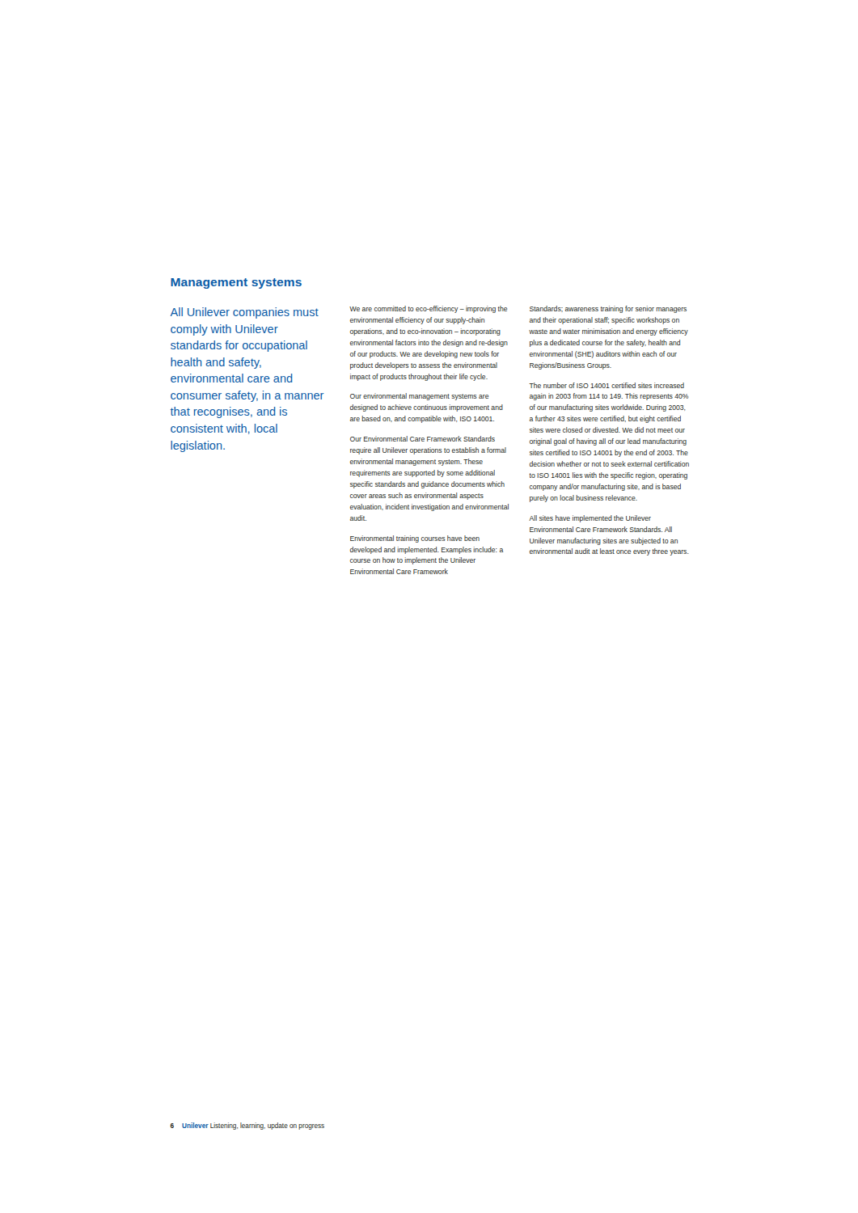Management systems
All Unilever companies must comply with Unilever standards for occupational health and safety, environmental care and consumer safety, in a manner that recognises, and is consistent with, local legislation.
We are committed to eco-efficiency – improving the environmental efficiency of our supply-chain operations, and to eco-innovation – incorporating environmental factors into the design and re-design of our products. We are developing new tools for product developers to assess the environmental impact of products throughout their life cycle.
Our environmental management systems are designed to achieve continuous improvement and are based on, and compatible with, ISO 14001.
Our Environmental Care Framework Standards require all Unilever operations to establish a formal environmental management system. These requirements are supported by some additional specific standards and guidance documents which cover areas such as environmental aspects evaluation, incident investigation and environmental audit.
Environmental training courses have been developed and implemented. Examples include: a course on how to implement the Unilever Environmental Care Framework
Standards; awareness training for senior managers and their operational staff; specific workshops on waste and water minimisation and energy efficiency plus a dedicated course for the safety, health and environmental (SHE) auditors within each of our Regions/Business Groups.
The number of ISO 14001 certified sites increased again in 2003 from 114 to 149. This represents 40% of our manufacturing sites worldwide. During 2003, a further 43 sites were certified, but eight certified sites were closed or divested. We did not meet our original goal of having all of our lead manufacturing sites certified to ISO 14001 by the end of 2003. The decision whether or not to seek external certification to ISO 14001 lies with the specific region, operating company and/or manufacturing site, and is based purely on local business relevance.
All sites have implemented the Unilever Environmental Care Framework Standards. All Unilever manufacturing sites are subjected to an environmental audit at least once every three years.
6 Unilever Listening, learning, update on progress